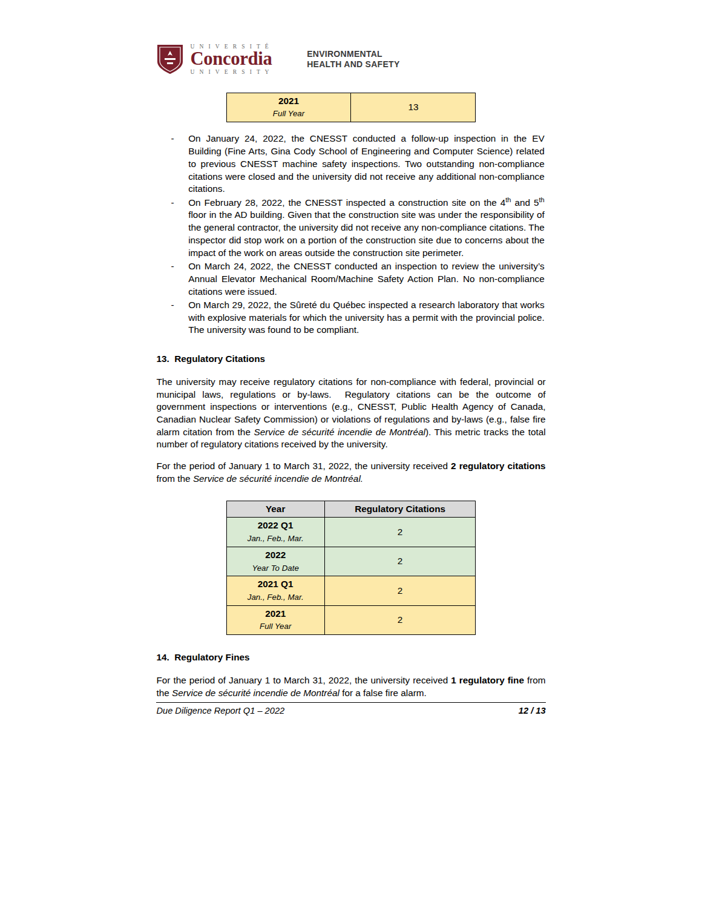U N I V E R S I T É Concordia U N I V E R S I T Y
ENVIRONMENTAL
HEALTH AND SAFETY
| 2021 Full Year | 13 |
On January 24, 2022, the CNESST conducted a follow-up inspection in the EV Building (Fine Arts, Gina Cody School of Engineering and Computer Science) related to previous CNESST machine safety inspections. Two outstanding non-compliance citations were closed and the university did not receive any additional non-compliance citations.
On February 28, 2022, the CNESST inspected a construction site on the 4th and 5th floor in the AD building. Given that the construction site was under the responsibility of the general contractor, the university did not receive any non-compliance citations. The inspector did stop work on a portion of the construction site due to concerns about the impact of the work on areas outside the construction site perimeter.
On March 24, 2022, the CNESST conducted an inspection to review the university’s Annual Elevator Mechanical Room/Machine Safety Action Plan. No non-compliance citations were issued.
On March 29, 2022, the Sûreté du Québec inspected a research laboratory that works with explosive materials for which the university has a permit with the provincial police. The university was found to be compliant.
13. Regulatory Citations
The university may receive regulatory citations for non-compliance with federal, provincial or municipal laws, regulations or by-laws. Regulatory citations can be the outcome of government inspections or interventions (e.g., CNESST, Public Health Agency of Canada, Canadian Nuclear Safety Commission) or violations of regulations and by-laws (e.g., false fire alarm citation from the Service de sécurité incendie de Montréal). This metric tracks the total number of regulatory citations received by the university.
For the period of January 1 to March 31, 2022, the university received 2 regulatory citations from the Service de sécurité incendie de Montréal.
| Year | Regulatory Citations |
| --- | --- |
| 2022 Q1 Jan., Feb., Mar. | 2 |
| 2022 Year To Date | 2 |
| 2021 Q1 Jan., Feb., Mar. | 2 |
| 2021 Full Year | 2 |
14. Regulatory Fines
For the period of January 1 to March 31, 2022, the university received 1 regulatory fine from the Service de sécurité incendie de Montréal for a false fire alarm.
Due Diligence Report Q1 – 2022
12 / 13